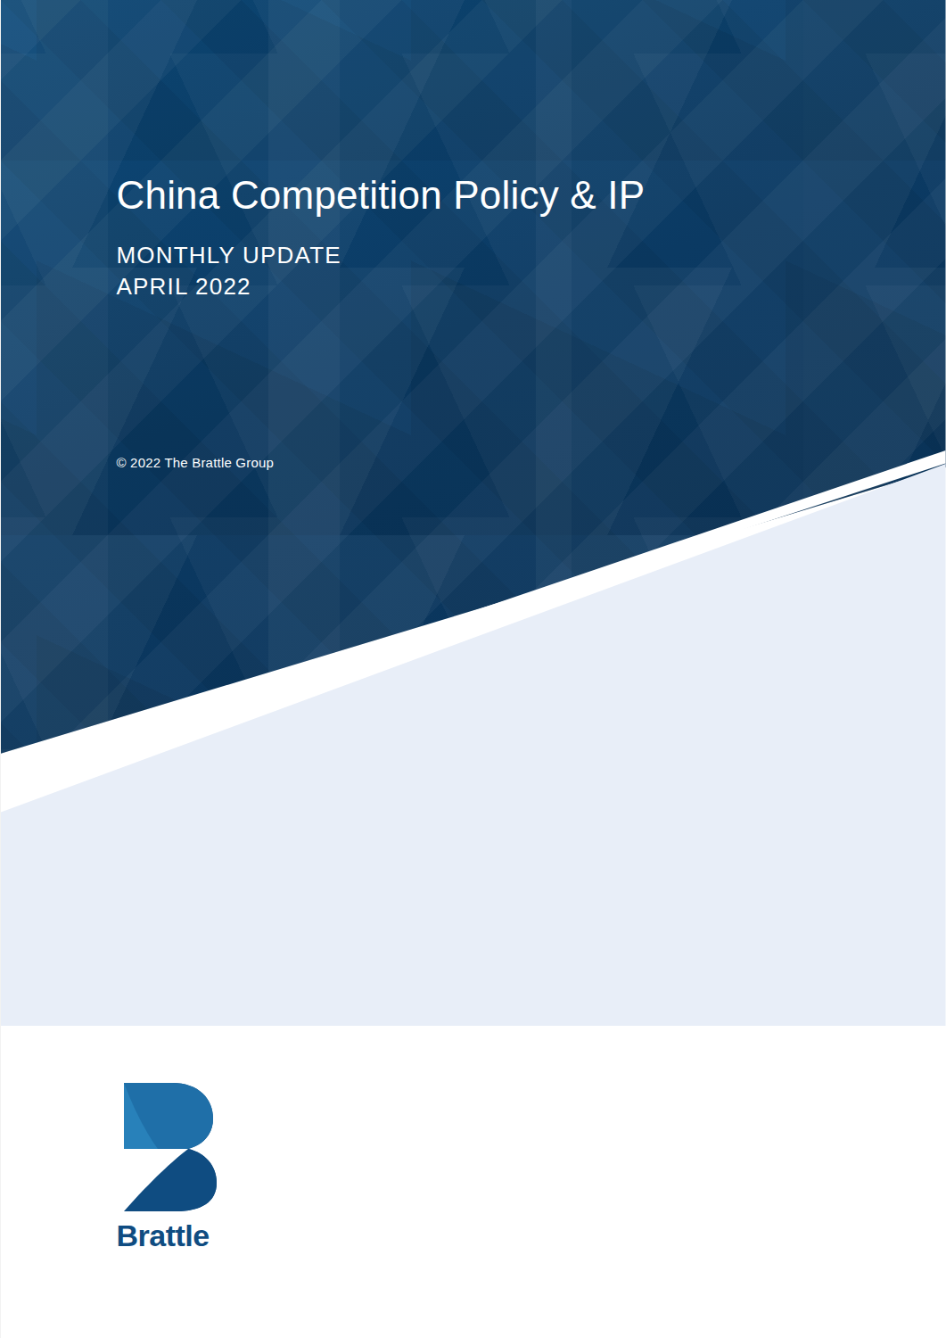China Competition Policy & IP
MONTHLY UPDATE
APRIL 2022
© 2022 The Brattle Group
Brattle mark
Brattle